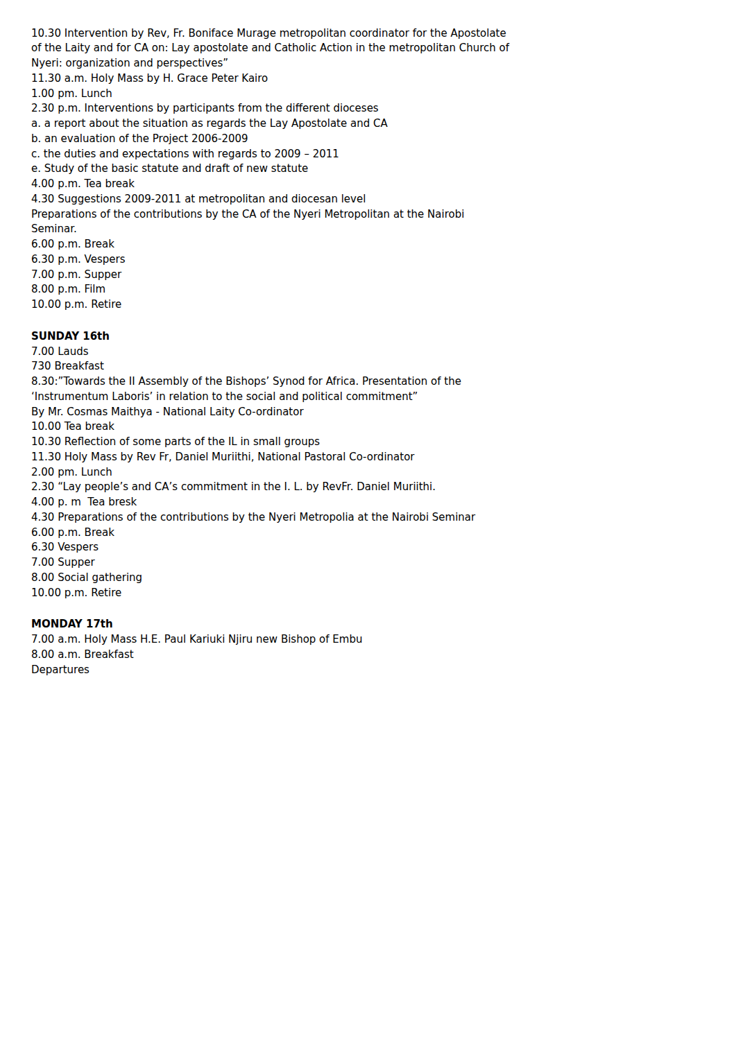10.30 Intervention by Rev, Fr. Boniface Murage metropolitan coordinator for the Apostolate of the Laity and for CA on: Lay apostolate and Catholic Action in the metropolitan Church of Nyeri: organization and perspectives”
11.30 a.m. Holy Mass by H. Grace Peter Kairo
1.00 pm. Lunch
2.30 p.m. Interventions by participants from the different dioceses
a. a report about the situation as regards the Lay Apostolate and CA
b. an evaluation of the Project 2006-2009
c. the duties and expectations with regards to 2009 – 2011
e. Study of the basic statute and draft of new statute
4.00 p.m. Tea break
4.30 Suggestions 2009-2011 at metropolitan and diocesan level
Preparations of the contributions by the CA of the Nyeri Metropolitan at the Nairobi Seminar.
6.00 p.m. Break
6.30 p.m. Vespers
7.00 p.m. Supper
8.00 p.m. Film
10.00 p.m. Retire
SUNDAY 16th
7.00 Lauds
730 Breakfast
8.30:”Towards the II Assembly of the Bishops’ Synod for Africa. Presentation of the ‘Instrumentum Laboris’ in relation to the social and political commitment”
By Mr. Cosmas Maithya - National Laity Co-ordinator
10.00 Tea break
10.30 Reflection of some parts of the IL in small groups
11.30 Holy Mass by Rev Fr, Daniel Muriithi, National Pastoral Co-ordinator
2.00 pm. Lunch
2.30 “Lay people’s and CA’s commitment in the I. L. by RevFr. Daniel Muriithi.
4.00 p. m Tea bresk
4.30 Preparations of the contributions by the Nyeri Metropolia at the Nairobi Seminar
6.00 p.m. Break
6.30 Vespers
7.00 Supper
8.00 Social gathering
10.00 p.m. Retire
MONDAY 17th
7.00 a.m. Holy Mass H.E. Paul Kariuki Njiru new Bishop of Embu
8.00 a.m. Breakfast
Departures